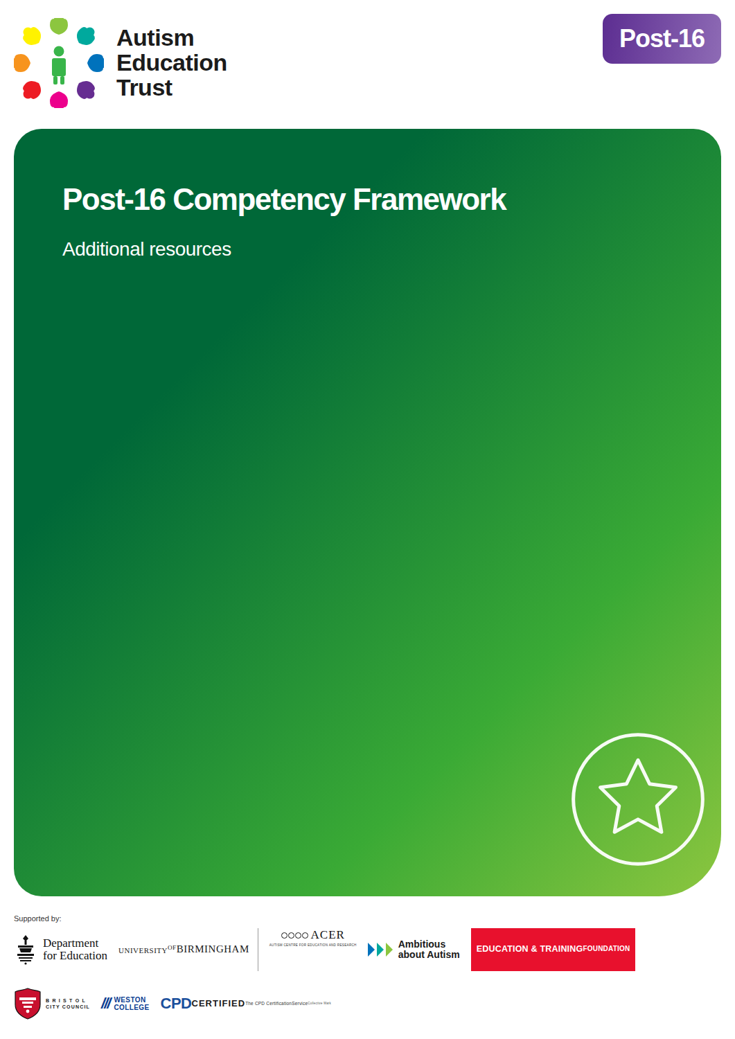Autism
Education
Trust
Post-16
Post-16 Competency Framework
Additional resources
Supported by:
Department
for Education
UNIVERSITYOF
BIRMINGHAM
ACER
AUTISM CENTRE FOR EDUCATION AND RESEARCH
Ambitious
about Autism
EDUCATION & TRAINING
FOUNDATION
B R I S T O L
CITY COUNCIL
/// WESTON
COLLEGE
CPD
CERTIFIED
The CPD Certification
Service
Collective Mark